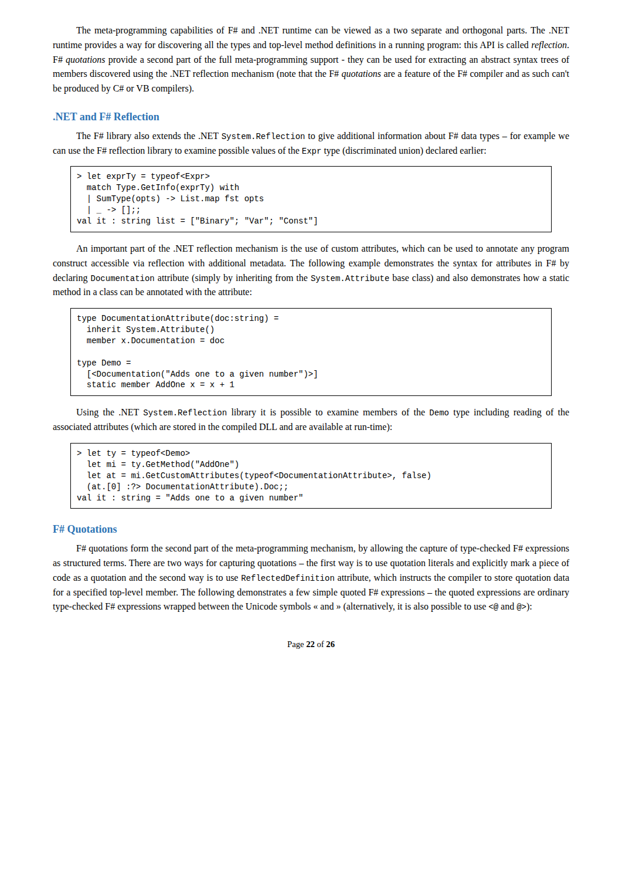The meta-programming capabilities of F# and .NET runtime can be viewed as a two separate and orthogonal parts. The .NET runtime provides a way for discovering all the types and top-level method definitions in a running program: this API is called reflection. F# quotations provide a second part of the full meta-programming support - they can be used for extracting an abstract syntax trees of members discovered using the .NET reflection mechanism (note that the F# quotations are a feature of the F# compiler and as such can't be produced by C# or VB compilers).
.NET and F# Reflection
The F# library also extends the .NET System.Reflection to give additional information about F# data types – for example we can use the F# reflection library to examine possible values of the Expr type (discriminated union) declared earlier:
> let exprTy = typeof<Expr>
  match Type.GetInfo(exprTy) with
  | SumType(opts) -> List.map fst opts
  | _ -> [];;
val it : string list = ["Binary"; "Var"; "Const"]
An important part of the .NET reflection mechanism is the use of custom attributes, which can be used to annotate any program construct accessible via reflection with additional metadata. The following example demonstrates the syntax for attributes in F# by declaring Documentation attribute (simply by inheriting from the System.Attribute base class) and also demonstrates how a static method in a class can be annotated with the attribute:
type DocumentationAttribute(doc:string) =
  inherit System.Attribute()
  member x.Documentation = doc

type Demo =
  [<Documentation("Adds one to a given number")>]
  static member AddOne x = x + 1
Using the .NET System.Reflection library it is possible to examine members of the Demo type including reading of the associated attributes (which are stored in the compiled DLL and are available at run-time):
> let ty = typeof<Demo>
  let mi = ty.GetMethod("AddOne")
  let at = mi.GetCustomAttributes(typeof<DocumentationAttribute>, false)
  (at.[0] :?> DocumentationAttribute).Doc;;
val it : string = "Adds one to a given number"
F# Quotations
F# quotations form the second part of the meta-programming mechanism, by allowing the capture of type-checked F# expressions as structured terms. There are two ways for capturing quotations – the first way is to use quotation literals and explicitly mark a piece of code as a quotation and the second way is to use ReflectedDefinition attribute, which instructs the compiler to store quotation data for a specified top-level member. The following demonstrates a few simple quoted F# expressions – the quoted expressions are ordinary type-checked F# expressions wrapped between the Unicode symbols « and » (alternatively, it is also possible to use <@ and @>):
Page 22 of 26